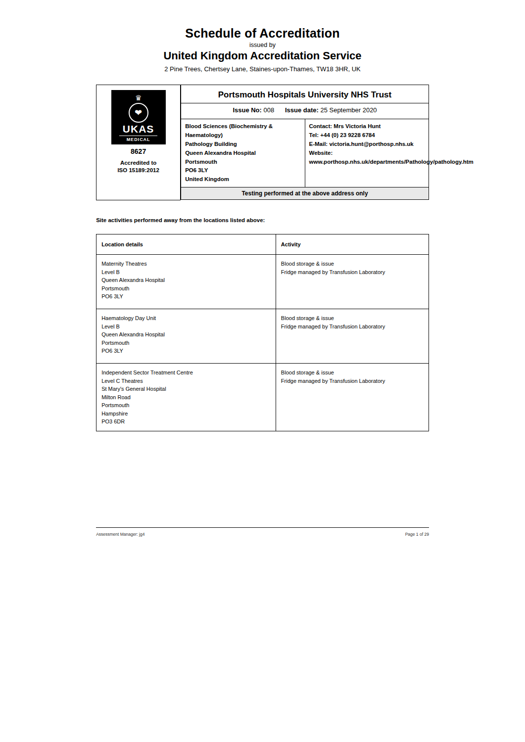Schedule of Accreditation
issued by
United Kingdom Accreditation Service
2 Pine Trees, Chertsey Lane, Staines-upon-Thames, TW18 3HR, UK
| ♛ ❤ UKAS MEDICAL 8627 Accredited to ISO 15189:2012 | / Portsmouth Hospitals University NHS Trust / / Issue No: 008 Issue date: 25 September 2020 / / Blood Sciences (Biochemistry & Haematology) Pathology Building Queen Alexandra Hospital Portsmouth PO6 3LY United Kingdom / Contact: Mrs Victoria Hunt Tel: +44 (0) 23 9228 6784 E-Mail: victoria.hunt@porthosp.nhs.uk Website: www.porthosp.nhs.uk/departments/Pathology/pathology.htm / / Testing performed at the above address only / |
Site activities performed away from the locations listed above:
| Location details | Activity |
| --- | --- |
| Maternity Theatres Level B Queen Alexandra Hospital Portsmouth PO6 3LY | Blood storage & issue Fridge managed by Transfusion Laboratory |
| Haematology Day Unit Level B Queen Alexandra Hospital Portsmouth PO6 3LY | Blood storage & issue Fridge managed by Transfusion Laboratory |
| Independent Sector Treatment Centre Level C Theatres St Mary's General Hospital Milton Road Portsmouth Hampshire PO3 6DR | Blood storage & issue Fridge managed by Transfusion Laboratory |
Assessment Manager: jg4 Page 1 of 29